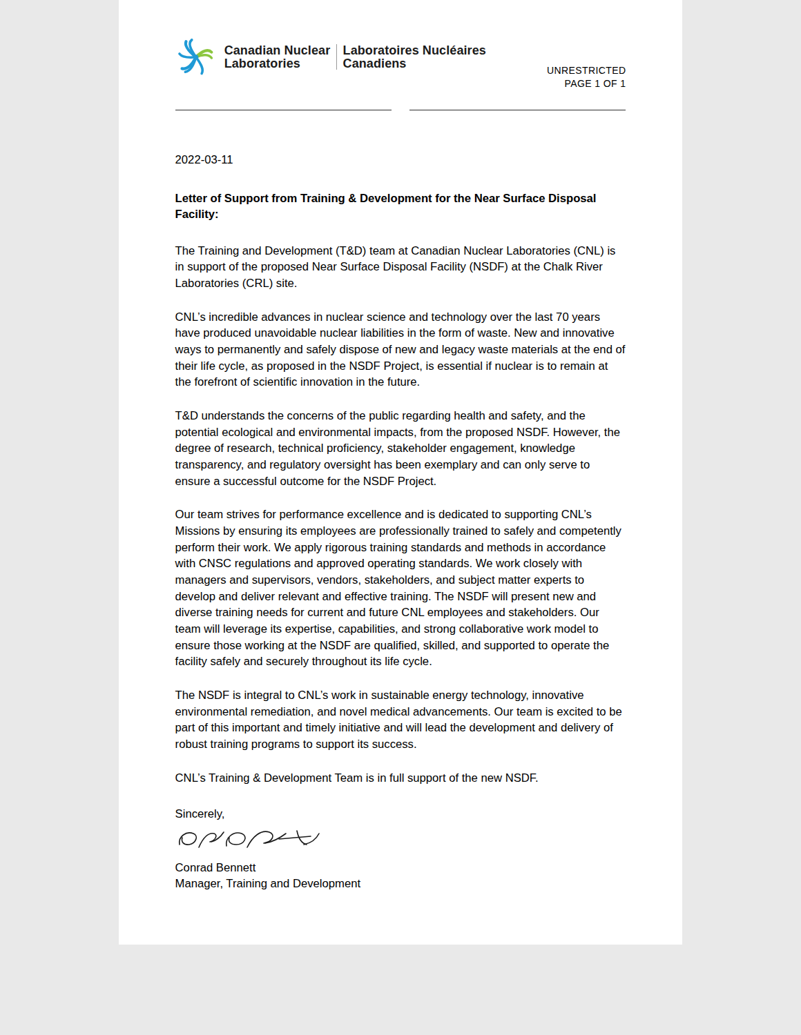Canadian NuclearLaboratories Laboratoires NucléairesCanadiens
UNRESTRICTED
PAGE 1 OF 1
2022-03-11
Letter of Support from Training & Development for the Near Surface Disposal Facility:
The Training and Development (T&D) team at Canadian Nuclear Laboratories (CNL) is in support of the proposed Near Surface Disposal Facility (NSDF) at the Chalk River Laboratories (CRL) site.
CNL’s incredible advances in nuclear science and technology over the last 70 years have produced unavoidable nuclear liabilities in the form of waste. New and innovative ways to permanently and safely dispose of new and legacy waste materials at the end of their life cycle, as proposed in the NSDF Project, is essential if nuclear is to remain at the forefront of scientific innovation in the future.
T&D understands the concerns of the public regarding health and safety, and the potential ecological and environmental impacts, from the proposed NSDF. However, the degree of research, technical proficiency, stakeholder engagement, knowledge transparency, and regulatory oversight has been exemplary and can only serve to ensure a successful outcome for the NSDF Project.
Our team strives for performance excellence and is dedicated to supporting CNL’s Missions by ensuring its employees are professionally trained to safely and competently perform their work. We apply rigorous training standards and methods in accordance with CNSC regulations and approved operating standards. We work closely with managers and supervisors, vendors, stakeholders, and subject matter experts to develop and deliver relevant and effective training. The NSDF will present new and diverse training needs for current and future CNL employees and stakeholders. Our team will leverage its expertise, capabilities, and strong collaborative work model to ensure those working at the NSDF are qualified, skilled, and supported to operate the facility safely and securely throughout its life cycle.
The NSDF is integral to CNL’s work in sustainable energy technology, innovative environmental remediation, and novel medical advancements. Our team is excited to be part of this important and timely initiative and will lead the development and delivery of robust training programs to support its success.
CNL’s Training & Development Team is in full support of the new NSDF.
Sincerely,
Conrad Bennett
Manager, Training and Development